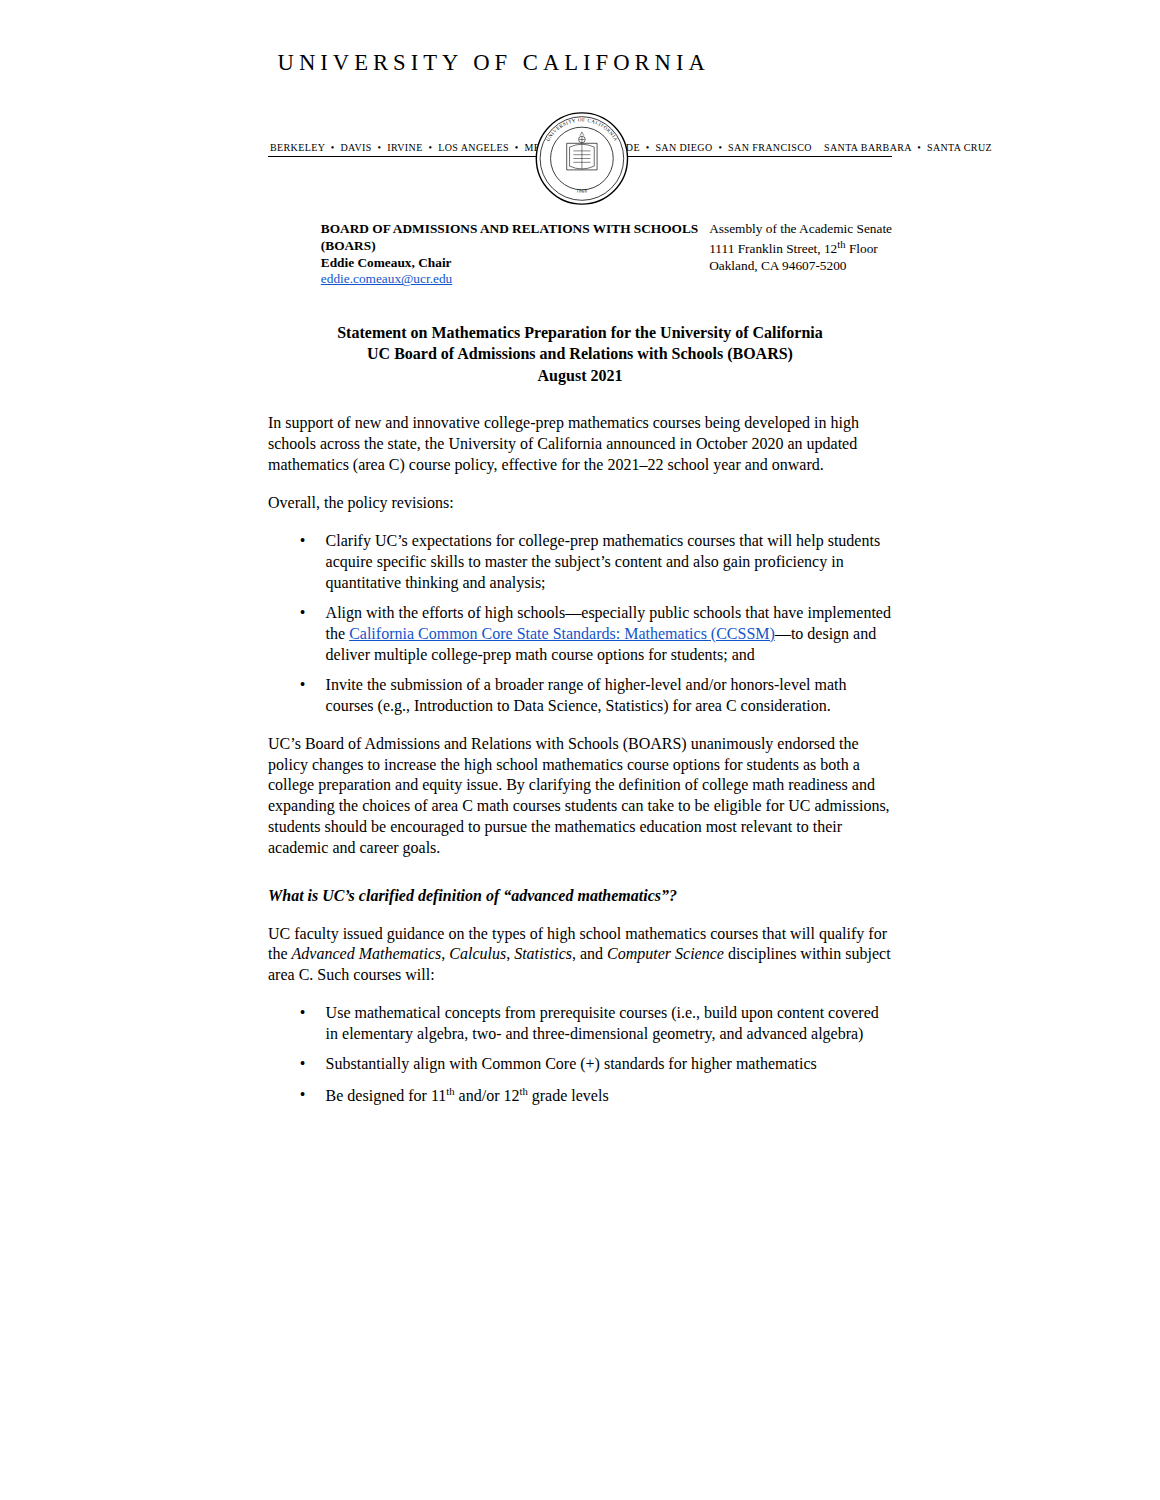UNIVERSITY OF CALIFORNIA
BERKELEY • DAVIS • IRVINE • LOS ANGELES • MERCED • RIVERSIDE • SAN DIEGO • SAN FRANCISCO SANTA BARBARA • SANTA CRUZ
UNIVERSITY OF CALIFORNIA 1868
BOARD OF ADMISSIONS AND RELATIONS WITH SCHOOLS (BOARS)
Eddie Comeaux, Chair
eddie.comeaux@ucr.edu
Assembly of the Academic Senate
1111 Franklin Street, 12th Floor
Oakland, CA 94607-5200
Statement on Mathematics Preparation for the University of California
UC Board of Admissions and Relations with Schools (BOARS)
August 2021
In support of new and innovative college-prep mathematics courses being developed in high schools across the state, the University of California announced in October 2020 an updated mathematics (area C) course policy, effective for the 2021–22 school year and onward.
Overall, the policy revisions:
Clarify UC’s expectations for college-prep mathematics courses that will help students acquire specific skills to master the subject’s content and also gain proficiency in quantitative thinking and analysis;
Align with the efforts of high schools—especially public schools that have implemented the California Common Core State Standards: Mathematics (CCSSM)—to design and deliver multiple college-prep math course options for students; and
Invite the submission of a broader range of higher-level and/or honors-level math courses (e.g., Introduction to Data Science, Statistics) for area C consideration.
UC’s Board of Admissions and Relations with Schools (BOARS) unanimously endorsed the policy changes to increase the high school mathematics course options for students as both a college preparation and equity issue. By clarifying the definition of college math readiness and expanding the choices of area C math courses students can take to be eligible for UC admissions, students should be encouraged to pursue the mathematics education most relevant to their academic and career goals.
What is UC’s clarified definition of “advanced mathematics”?
UC faculty issued guidance on the types of high school mathematics courses that will qualify for the Advanced Mathematics, Calculus, Statistics, and Computer Science disciplines within subject area C. Such courses will:
Use mathematical concepts from prerequisite courses (i.e., build upon content covered in elementary algebra, two- and three-dimensional geometry, and advanced algebra)
Substantially align with Common Core (+) standards for higher mathematics
Be designed for 11th and/or 12th grade levels